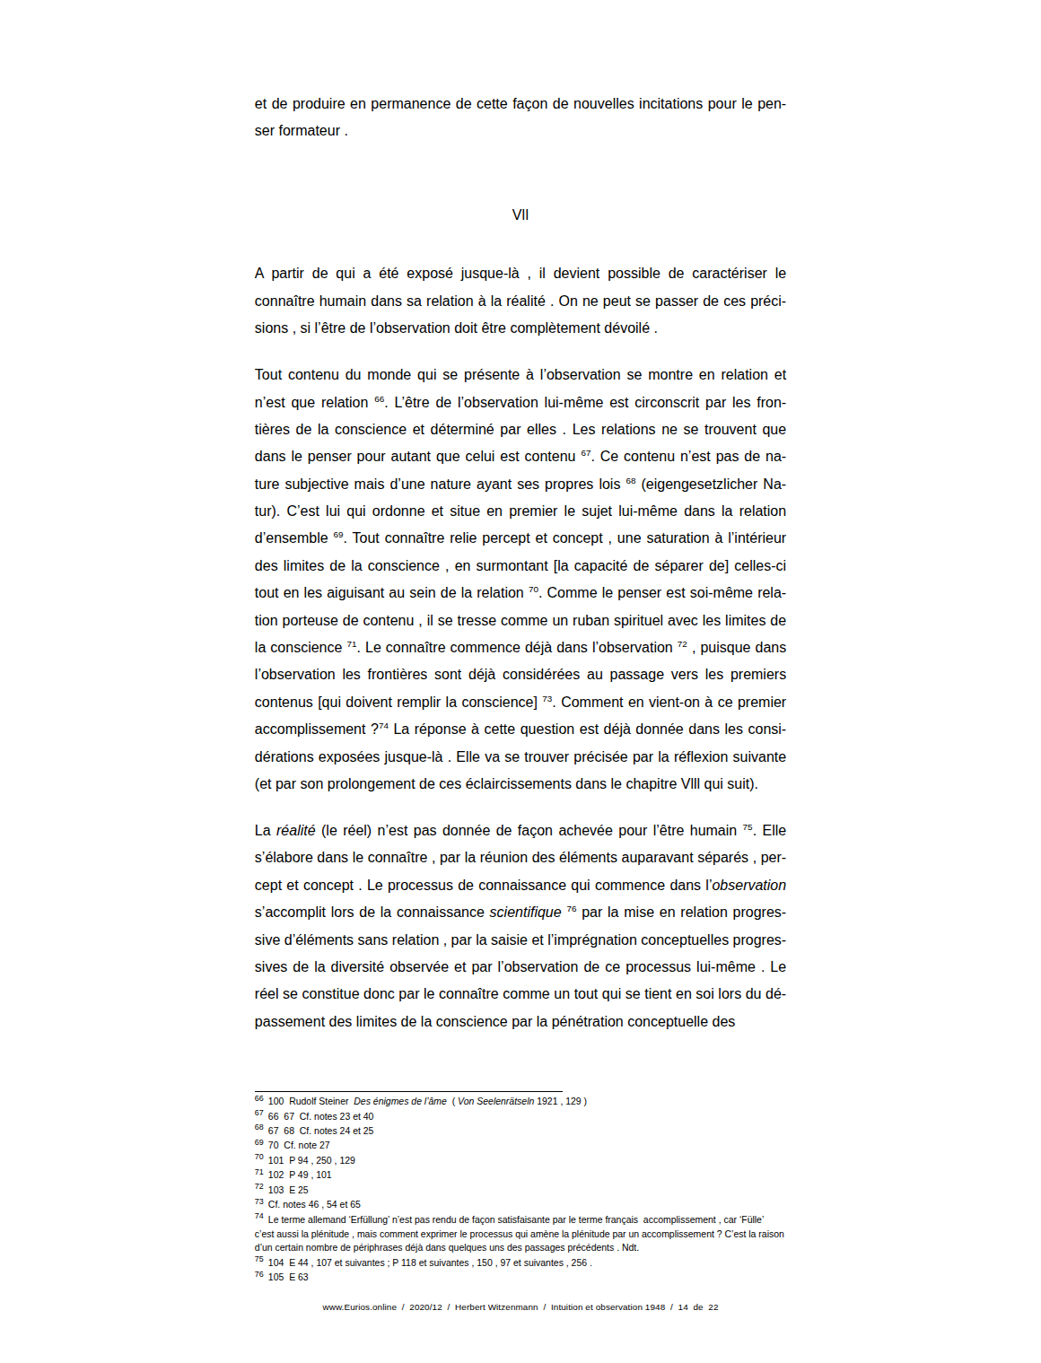et de produire en permanence de cette façon de nouvelles incitations pour le penser formateur .
Vll
A partir de qui a été exposé jusque-là , il devient possible de caractériser le connaître humain dans sa relation à la réalité . On ne peut se passer de ces précisions , si l’être de l’observation doit être complètement dévoilé .
Tout contenu du monde qui se présente à l’observation se montre en relation et n’est que relation 66. L’être de l’observation lui-même est circonscrit par les frontières de la conscience et déterminé par elles . Les relations ne se trouvent que dans le penser pour autant que celui est contenu 67. Ce contenu n’est pas de nature subjective mais d’une nature ayant ses propres lois 68 (eigengesetzlicher Natur). C’est lui qui ordonne et situe en premier le sujet lui-même dans la relation d’ensemble 69. Tout connaître relie percept et concept , une saturation à l’intérieur des limites de la conscience , en surmontant [la capacité de séparer de] celles-ci tout en les aiguisant au sein de la relation 70. Comme le penser est soi-même relation porteuse de contenu , il se tresse comme un ruban spirituel avec les limites de la conscience 71. Le connaître commence déjà dans l’observation 72 , puisque dans l’observation les frontières sont déjà considérées au passage vers les premiers contenus [qui doivent remplir la conscience] 73. Comment en vient-on à ce premier accomplissement ?74 La réponse à cette question est déjà donnée dans les considérations exposées jusque-là . Elle va se trouver précisée par la réflexion suivante (et par son prolongement de ces éclaircissements dans le chapitre Vlll qui suit).
La réalité (le réel) n’est pas donnée de façon achevée pour l’être humain 75. Elle s’élabore dans le connaître , par la réunion des éléments auparavant séparés , percept et concept . Le processus de connaissance qui commence dans l’observation s’accomplit lors de la connaissance scientifique 76 par la mise en relation progressive d’éléments sans relation , par la saisie et l’imprégnation conceptuelles progressives de la diversité observée et par l’observation de ce processus lui-même . Le réel se constitue donc par le connaître comme un tout qui se tient en soi lors du dépassement des limites de la conscience par la pénétration conceptuelle des
66 100 Rudolf Steiner Des énigmes de l’âme ( Von Seelenrätseln 1921 , 129 )
67 66 67 Cf. notes 23 et 40
68 67 68 Cf. notes 24 et 25
69 70 Cf. note 27
70 101 P 94 , 250 , 129
71 102 P 49 , 101
72 103 E 25
73 Cf. notes 46 , 54 et 65
74 Le terme allemand ‘Erfüllung’ n’est pas rendu de façon satisfaisante par le terme français accomplissement , car ‘Fülle’ c’est aussi la plénitude , mais comment exprimer le processus qui amène la plénitude par un accomplissement ? C’est la raison d’un certain nombre de périphrases déjà dans quelques uns des passages précédents . Ndt.
75 104 E 44 , 107 et suivantes ; P 118 et suivantes , 150 , 97 et suivantes , 256 .
76 105 E 63
www.Eurios.online / 2020/12 / Herbert Witzenmann / Intuition et observation 1948 / 14 de 22